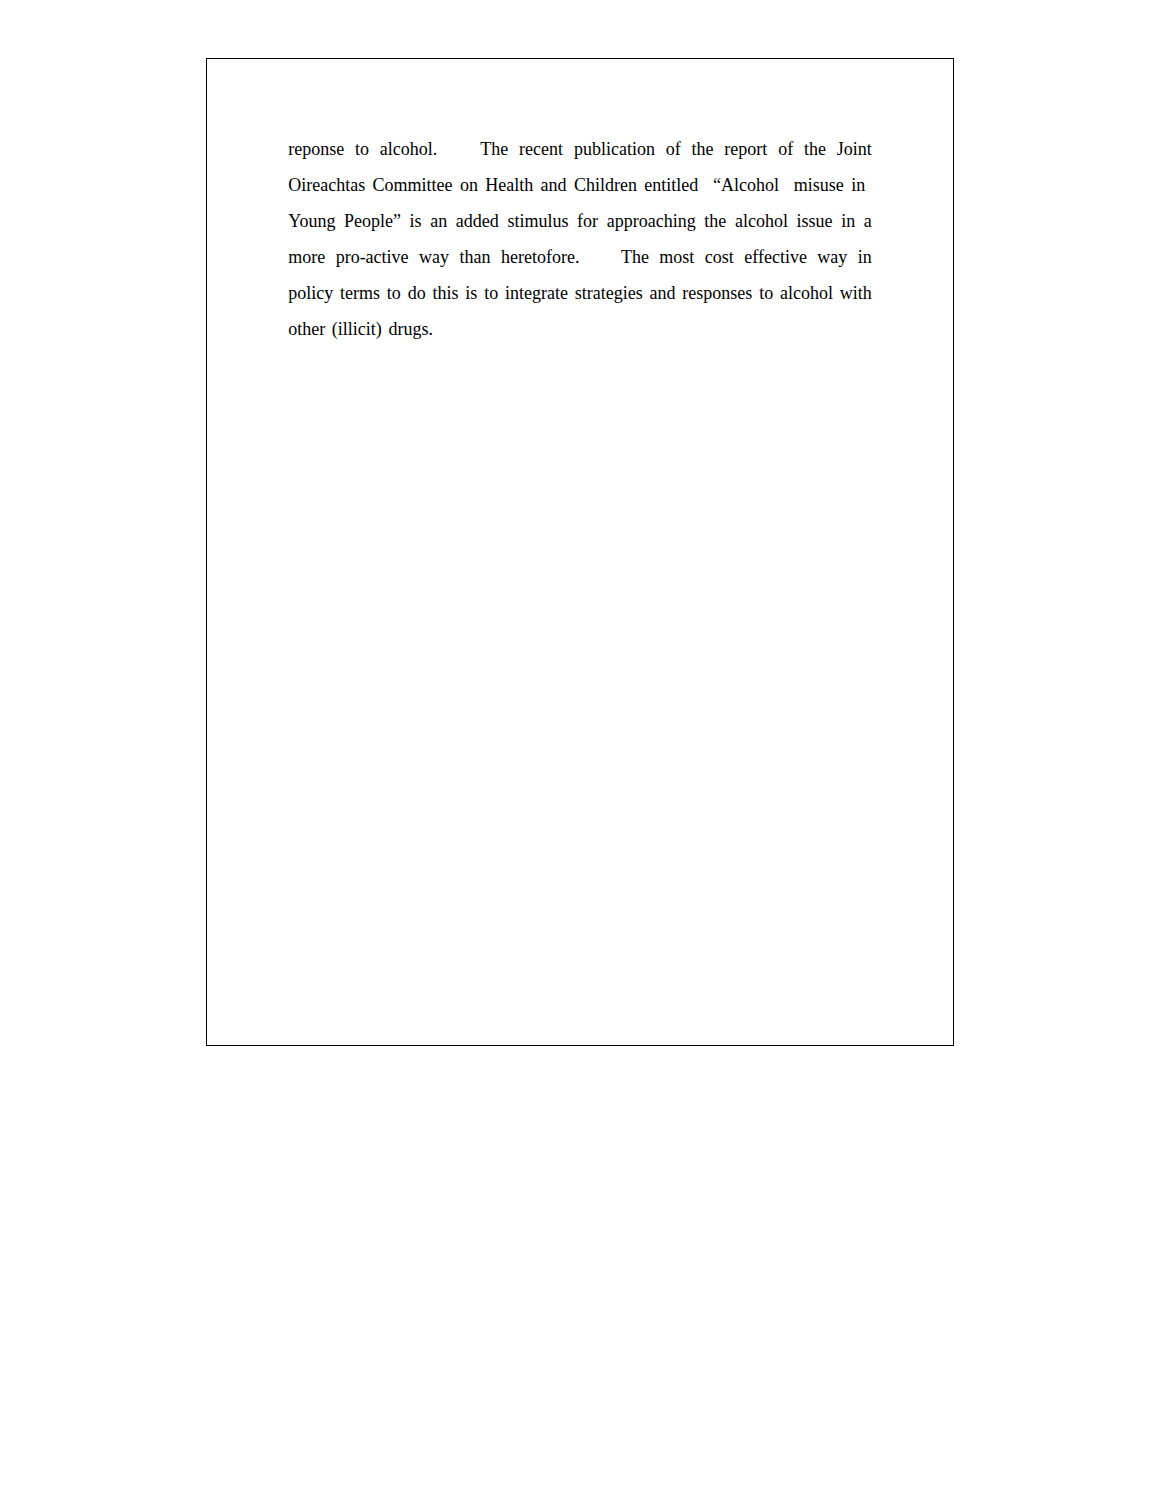reponse to alcohol. The recent publication of the report of the Joint Oireachtas Committee on Health and Children entitled “Alcohol misuse in Young People” is an added stimulus for approaching the alcohol issue in a more pro-active way than heretofore. The most cost effective way in policy terms to do this is to integrate strategies and responses to alcohol with other (illicit) drugs.